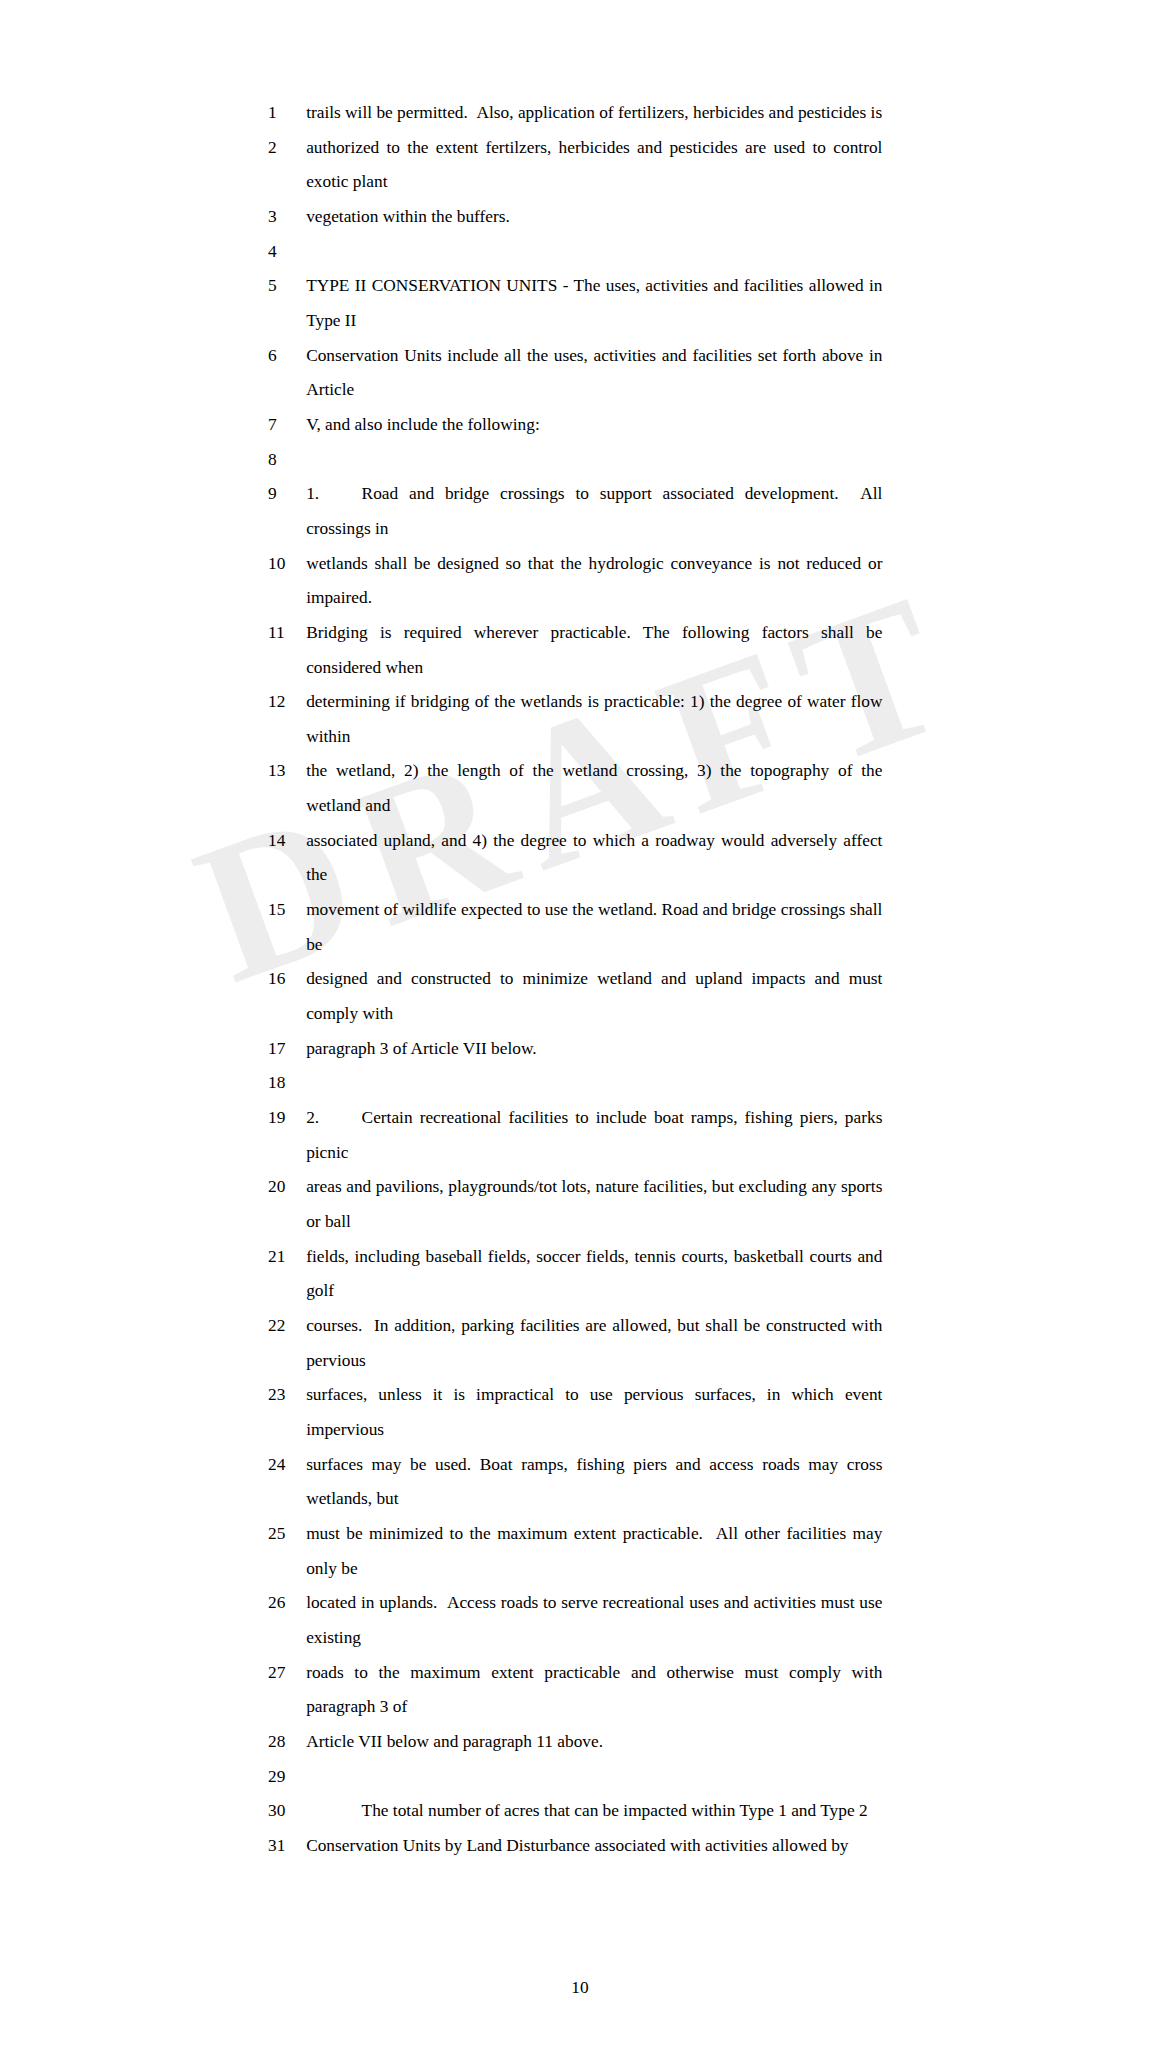DRAFT
1 trails will be permitted. Also, application of fertilizers, herbicides and pesticides is
2 authorized to the extent fertilzers, herbicides and pesticides are used to control exotic plant
3 vegetation within the buffers.
4
5 TYPE II CONSERVATION UNITS - The uses, activities and facilities allowed in Type II
6 Conservation Units include all the uses, activities and facilities set forth above in Article
7 V, and also include the following:
8
91. Road and bridge crossings to support associated development. All crossings in
10 wetlands shall be designed so that the hydrologic conveyance is not reduced or impaired.
11 Bridging is required wherever practicable. The following factors shall be considered when
12 determining if bridging of the wetlands is practicable: 1) the degree of water flow within
13 the wetland, 2) the length of the wetland crossing, 3) the topography of the wetland and
14 associated upland, and 4) the degree to which a roadway would adversely affect the
15 movement of wildlife expected to use the wetland. Road and bridge crossings shall be
16 designed and constructed to minimize wetland and upland impacts and must comply with
17 paragraph 3 of Article VII below.
18
192. Certain recreational facilities to include boat ramps, fishing piers, parks picnic
20 areas and pavilions, playgrounds/tot lots, nature facilities, but excluding any sports or ball
21 fields, including baseball fields, soccer fields, tennis courts, basketball courts and golf
22 courses. In addition, parking facilities are allowed, but shall be constructed with pervious
23 surfaces, unless it is impractical to use pervious surfaces, in which event impervious
24 surfaces may be used. Boat ramps, fishing piers and access roads may cross wetlands, but
25 must be minimized to the maximum extent practicable. All other facilities may only be
26 located in uplands. Access roads to serve recreational uses and activities must use existing
27 roads to the maximum extent practicable and otherwise must comply with paragraph 3 of
28 Article VII below and paragraph 11 above.
29
30 The total number of acres that can be impacted within Type 1 and Type 2
31 Conservation Units by Land Disturbance associated with activities allowed by
10